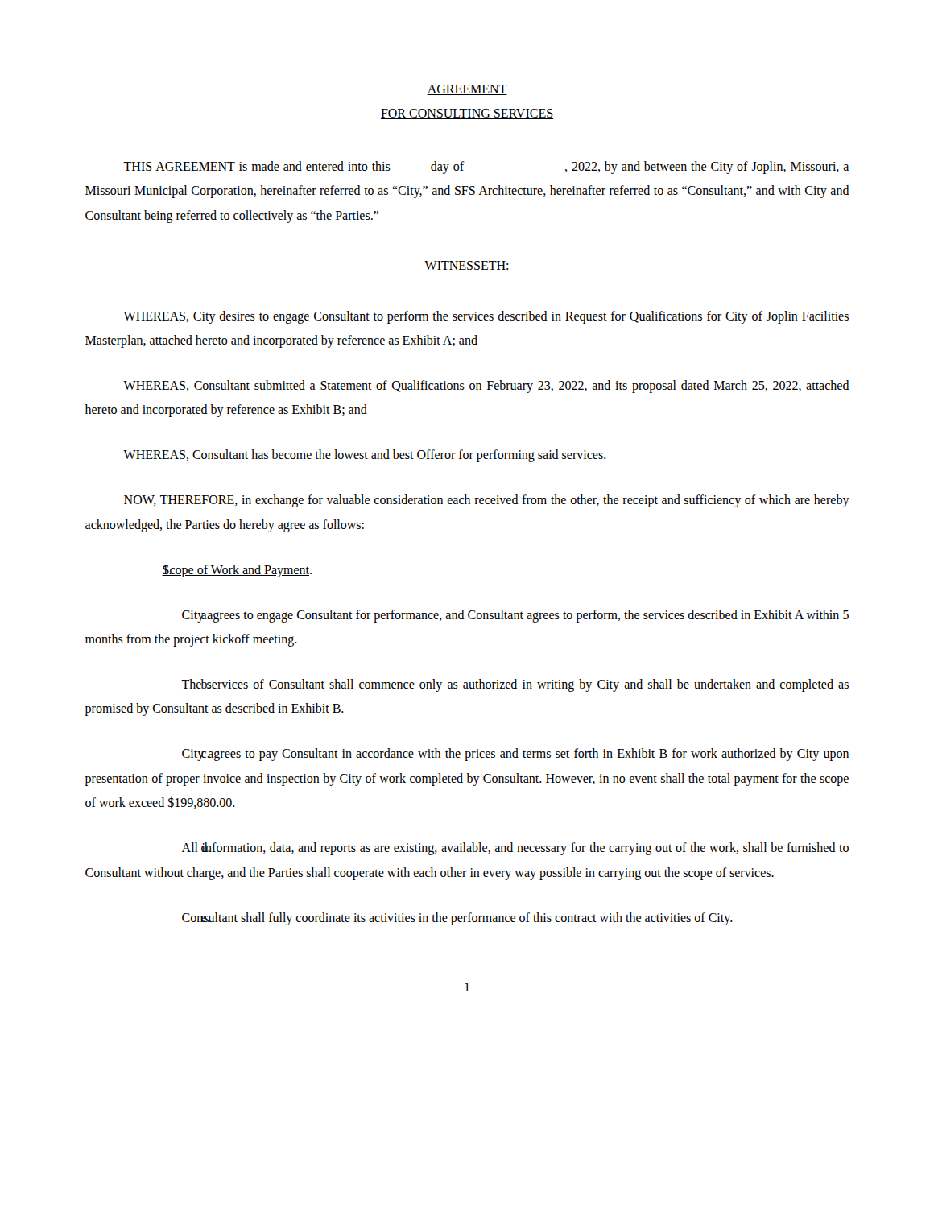AGREEMENT FOR CONSULTING SERVICES
THIS AGREEMENT is made and entered into this _____ day of _______________, 2022, by and between the City of Joplin, Missouri, a Missouri Municipal Corporation, hereinafter referred to as “City,” and SFS Architecture, hereinafter referred to as “Consultant,” and with City and Consultant being referred to collectively as “the Parties.”
WITNESSETH:
WHEREAS, City desires to engage Consultant to perform the services described in Request for Qualifications for City of Joplin Facilities Masterplan, attached hereto and incorporated by reference as Exhibit A; and
WHEREAS, Consultant submitted a Statement of Qualifications on February 23, 2022, and its proposal dated March 25, 2022, attached hereto and incorporated by reference as Exhibit B; and
WHEREAS, Consultant has become the lowest and best Offeror for performing said services.
NOW, THEREFORE, in exchange for valuable consideration each received from the other, the receipt and sufficiency of which are hereby acknowledged, the Parties do hereby agree as follows:
1. Scope of Work and Payment.
a. City agrees to engage Consultant for performance, and Consultant agrees to perform, the services described in Exhibit A within 5 months from the project kickoff meeting.
b. The services of Consultant shall commence only as authorized in writing by City and shall be undertaken and completed as promised by Consultant as described in Exhibit B.
c. City agrees to pay Consultant in accordance with the prices and terms set forth in Exhibit B for work authorized by City upon presentation of proper invoice and inspection by City of work completed by Consultant. However, in no event shall the total payment for the scope of work exceed $199,880.00.
d. All information, data, and reports as are existing, available, and necessary for the carrying out of the work, shall be furnished to Consultant without charge, and the Parties shall cooperate with each other in every way possible in carrying out the scope of services.
e. Consultant shall fully coordinate its activities in the performance of this contract with the activities of City.
1